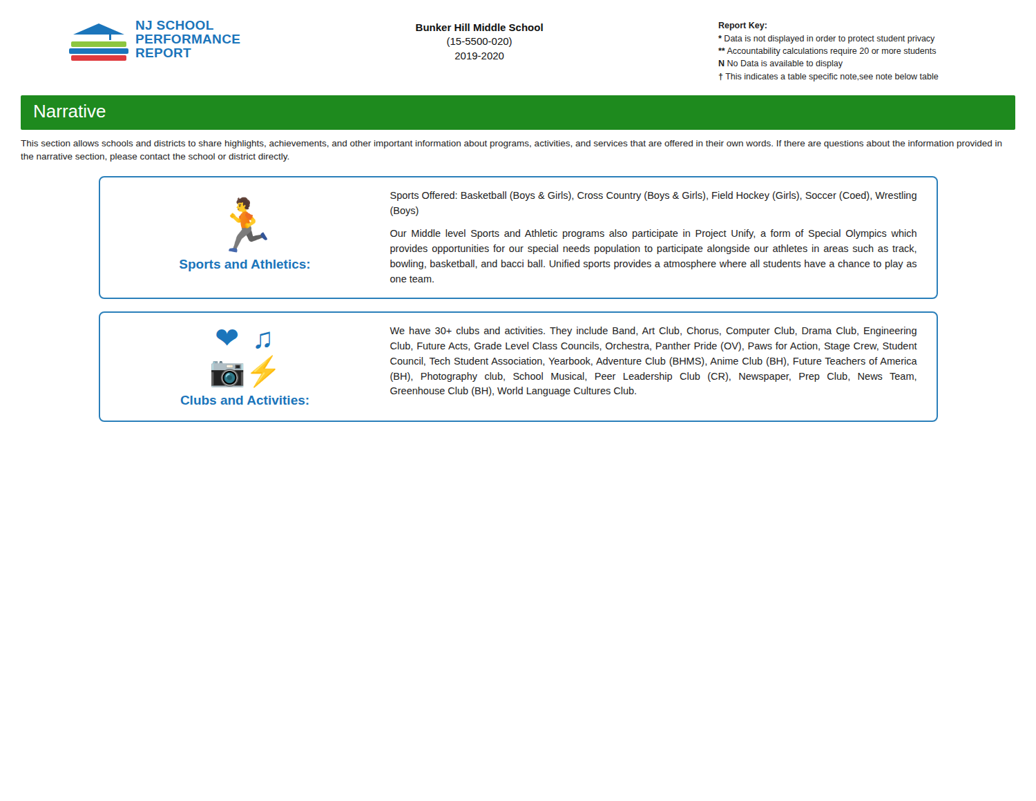NJ SCHOOL PERFORMANCE REPORT
Bunker Hill Middle School
(15-5500-020)
2019-2020
Report Key:
* Data is not displayed in order to protect student privacy
** Accountability calculations require 20 or more students
N No Data is available to display
† This indicates a table specific note,see note below table
Narrative
This section allows schools and districts to share highlights, achievements, and other important information about programs, activities, and services that are offered in their own words. If there are questions about the information provided in the narrative section, please contact the school or district directly.
🏃
Sports and Athletics:
Sports Offered: Basketball (Boys & Girls), Cross Country (Boys & Girls), Field Hockey (Girls), Soccer (Coed), Wrestling (Boys)
Our Middle level Sports and Athletic programs also participate in Project Unify, a form of Special Olympics which provides opportunities for our special needs population to participate alongside our athletes in areas such as track, bowling, basketball, and bacci ball. Unified sports provides a atmosphere where all students have a chance to play as one team.
❤♫ 📷⚡
Clubs and Activities:
We have 30+ clubs and activities. They include Band, Art Club, Chorus, Computer Club, Drama Club, Engineering Club, Future Acts, Grade Level Class Councils, Orchestra, Panther Pride (OV), Paws for Action, Stage Crew, Student Council, Tech Student Association, Yearbook, Adventure Club (BHMS), Anime Club (BH), Future Teachers of America (BH), Photography club, School Musical, Peer Leadership Club (CR), Newspaper, Prep Club, News Team, Greenhouse Club (BH), World Language Cultures Club.